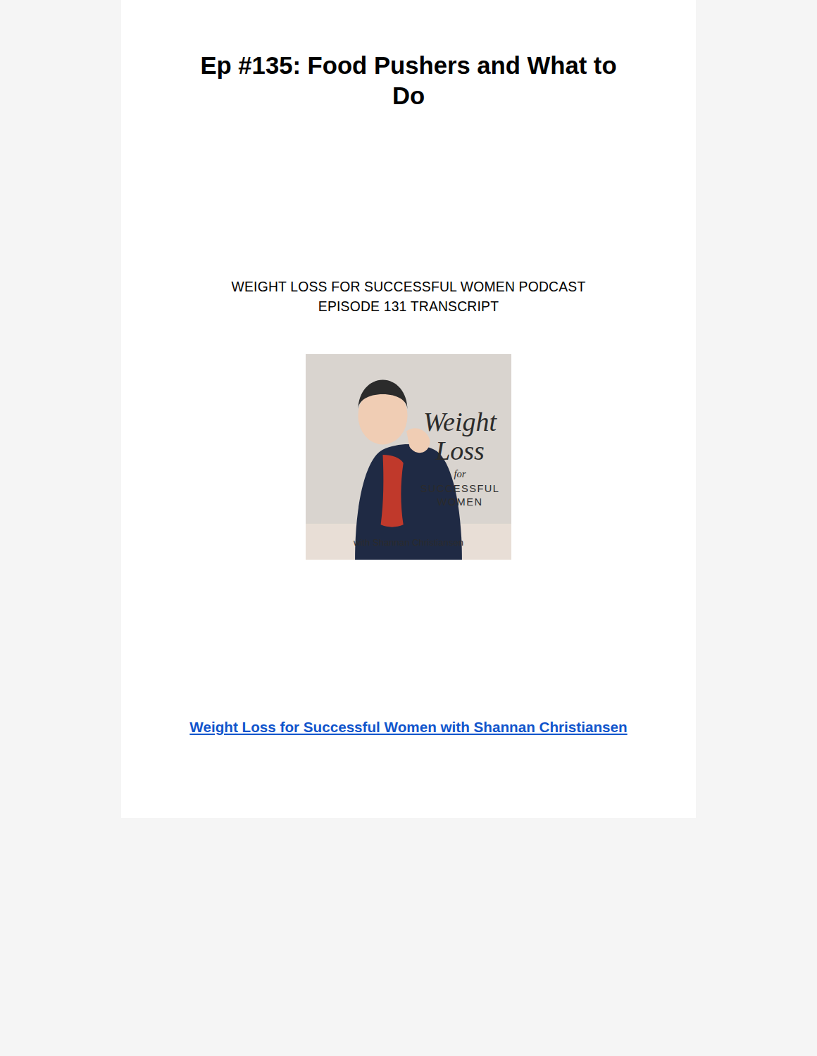Ep #135: Food Pushers and What to Do
WEIGHT LOSS FOR SUCCESSFUL WOMEN PODCAST
EPISODE 131 TRANSCRIPT
Weight Loss for Successful Women with Shannan Christiansen